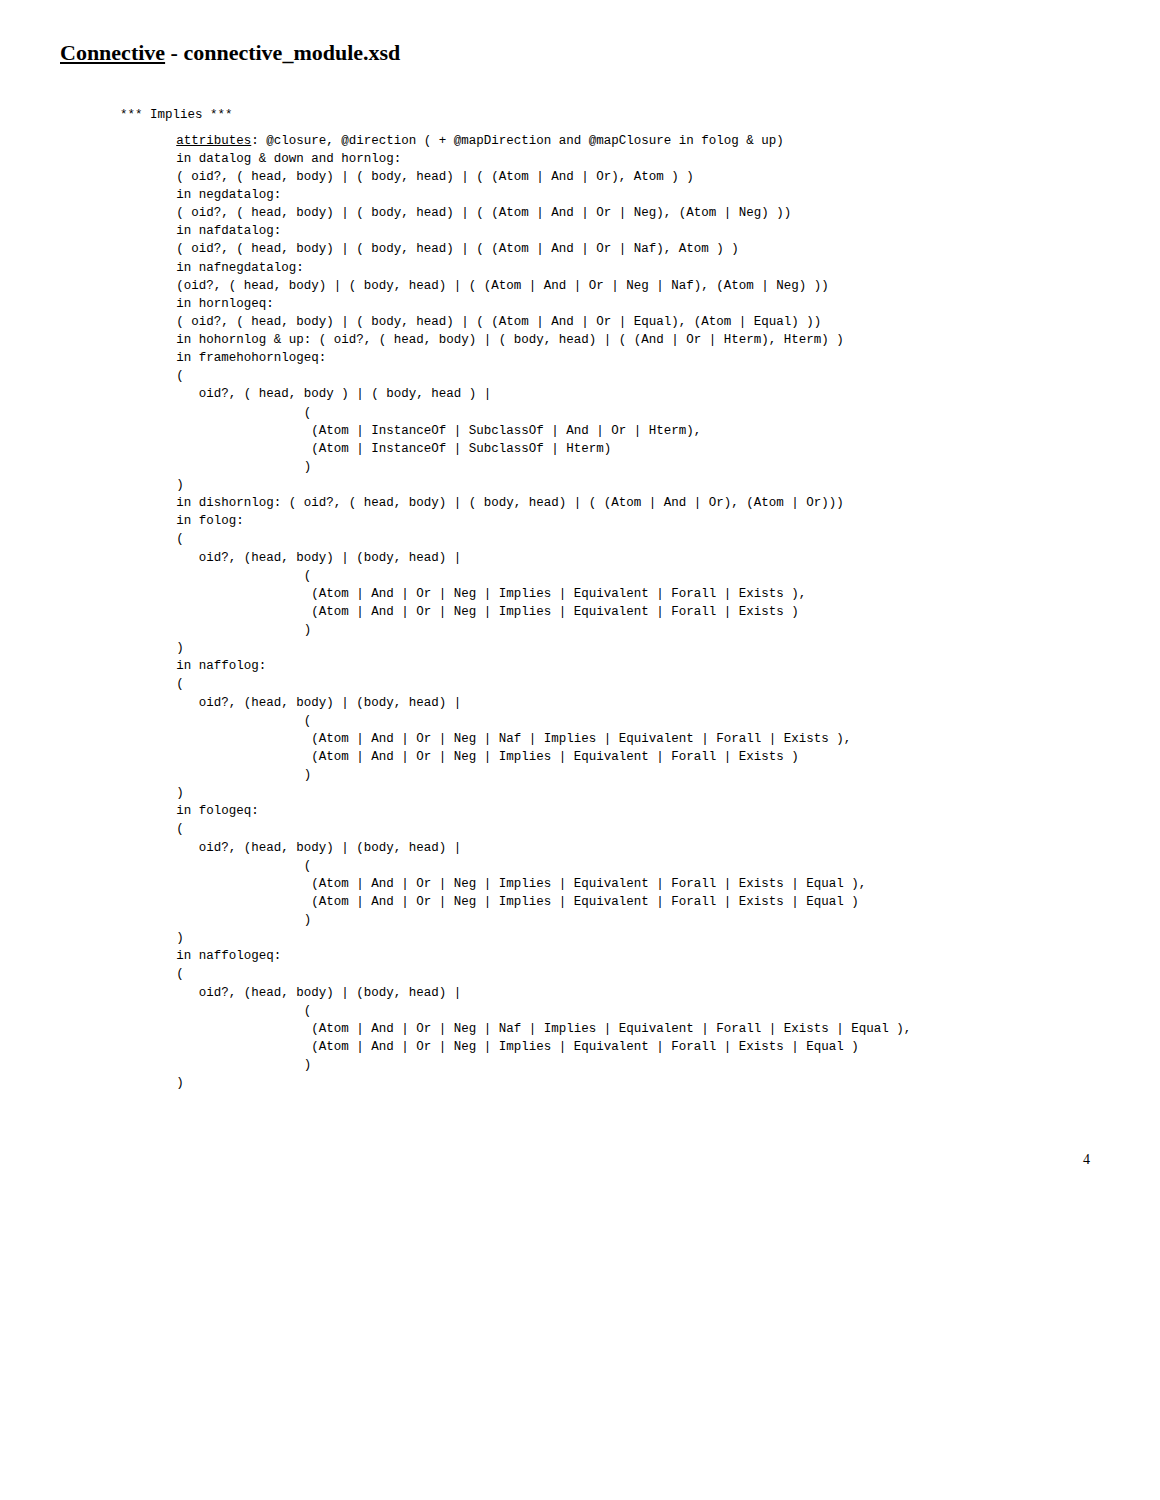Connective - connective_module.xsd
*** Implies ***
attributes: @closure, @direction ( + @mapDirection and @mapClosure in folog & up)
in datalog & down and hornlog:
( oid?, ( head, body) | ( body, head) | ( (Atom | And | Or), Atom ) )
in negdatalog:
( oid?, ( head, body) | ( body, head) | ( (Atom | And | Or | Neg), (Atom | Neg) ))
in nafdatalog:
( oid?, ( head, body) | ( body, head) | ( (Atom | And | Or | Naf), Atom ) )
in nafnegdatalog:
(oid?, ( head, body) | ( body, head) | ( (Atom | And | Or | Neg | Naf), (Atom | Neg) ))
in hornlogeq:
( oid?, ( head, body) | ( body, head) | ( (Atom | And | Or | Equal), (Atom | Equal) ))
in hohornlog & up: ( oid?, ( head, body) | ( body, head) | ( (And | Or | Hterm), Hterm) )
in framehohornlogeq:
(
   oid?, ( head, body ) | ( body, head ) |
                 (
                  (Atom | InstanceOf | SubclassOf | And | Or | Hterm),
                  (Atom | InstanceOf | SubclassOf | Hterm)
                 )
)
in dishornlog: ( oid?, ( head, body) | ( body, head) | ( (Atom | And | Or), (Atom | Or)))
in folog:
(
   oid?, (head, body) | (body, head) |
                 (
                  (Atom | And | Or | Neg | Implies | Equivalent | Forall | Exists ),
                  (Atom | And | Or | Neg | Implies | Equivalent | Forall | Exists )
                 )
)
in naffolog:
(
   oid?, (head, body) | (body, head) |
                 (
                  (Atom | And | Or | Neg | Naf | Implies | Equivalent | Forall | Exists ),
                  (Atom | And | Or | Neg | Implies | Equivalent | Forall | Exists )
                 )
)
in fologeq:
(
   oid?, (head, body) | (body, head) |
                 (
                  (Atom | And | Or | Neg | Implies | Equivalent | Forall | Exists | Equal ),
                  (Atom | And | Or | Neg | Implies | Equivalent | Forall | Exists | Equal )
                 )
)
in naffologeq:
(
   oid?, (head, body) | (body, head) |
                 (
                  (Atom | And | Or | Neg | Naf | Implies | Equivalent | Forall | Exists | Equal ),
                  (Atom | And | Or | Neg | Implies | Equivalent | Forall | Exists | Equal )
                 )
)
4